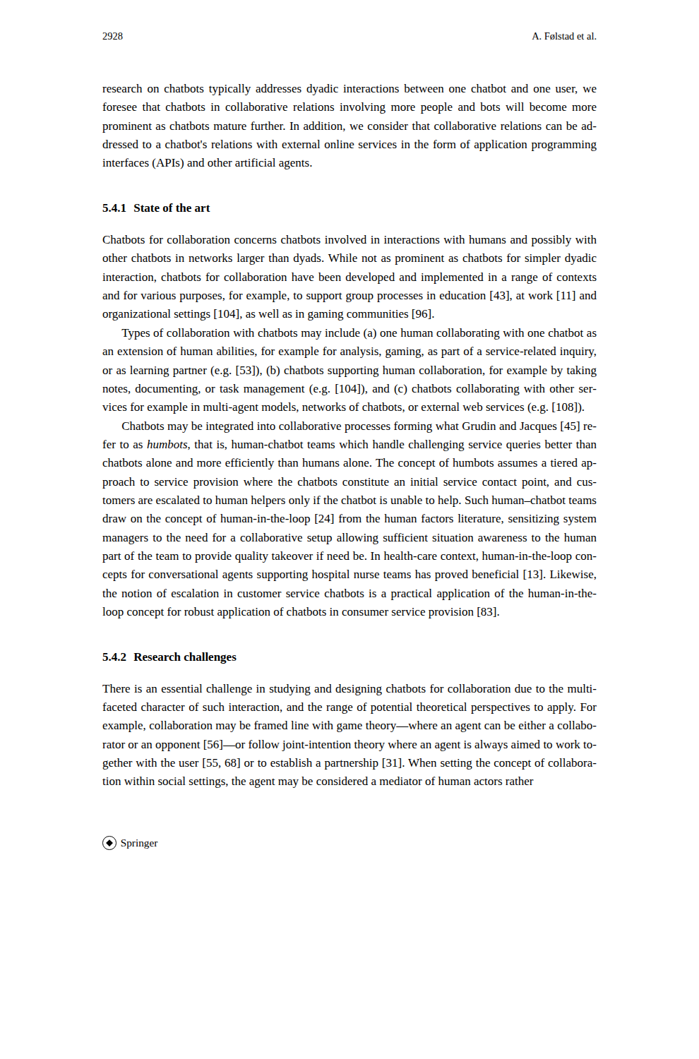2928 A. Følstad et al.
research on chatbots typically addresses dyadic interactions between one chatbot and one user, we foresee that chatbots in collaborative relations involving more people and bots will become more prominent as chatbots mature further. In addition, we consider that collaborative relations can be addressed to a chatbot's relations with external online services in the form of application programming interfaces (APIs) and other artificial agents.
5.4.1 State of the art
Chatbots for collaboration concerns chatbots involved in interactions with humans and possibly with other chatbots in networks larger than dyads. While not as prominent as chatbots for simpler dyadic interaction, chatbots for collaboration have been developed and implemented in a range of contexts and for various purposes, for example, to support group processes in education [43], at work [11] and organizational settings [104], as well as in gaming communities [96].
Types of collaboration with chatbots may include (a) one human collaborating with one chatbot as an extension of human abilities, for example for analysis, gaming, as part of a service-related inquiry, or as learning partner (e.g. [53]), (b) chatbots supporting human collaboration, for example by taking notes, documenting, or task management (e.g. [104]), and (c) chatbots collaborating with other services for example in multi-agent models, networks of chatbots, or external web services (e.g. [108]).
Chatbots may be integrated into collaborative processes forming what Grudin and Jacques [45] refer to as humbots, that is, human-chatbot teams which handle challenging service queries better than chatbots alone and more efficiently than humans alone. The concept of humbots assumes a tiered approach to service provision where the chatbots constitute an initial service contact point, and customers are escalated to human helpers only if the chatbot is unable to help. Such human–chatbot teams draw on the concept of human-in-the-loop [24] from the human factors literature, sensitizing system managers to the need for a collaborative setup allowing sufficient situation awareness to the human part of the team to provide quality takeover if need be. In health-care context, human-in-the-loop concepts for conversational agents supporting hospital nurse teams has proved beneficial [13]. Likewise, the notion of escalation in customer service chatbots is a practical application of the human-in-the-loop concept for robust application of chatbots in consumer service provision [83].
5.4.2 Research challenges
There is an essential challenge in studying and designing chatbots for collaboration due to the multifaceted character of such interaction, and the range of potential theoretical perspectives to apply. For example, collaboration may be framed line with game theory—where an agent can be either a collaborator or an opponent [56]—or follow joint-intention theory where an agent is always aimed to work together with the user [55, 68] or to establish a partnership [31]. When setting the concept of collaboration within social settings, the agent may be considered a mediator of human actors rather
Springer